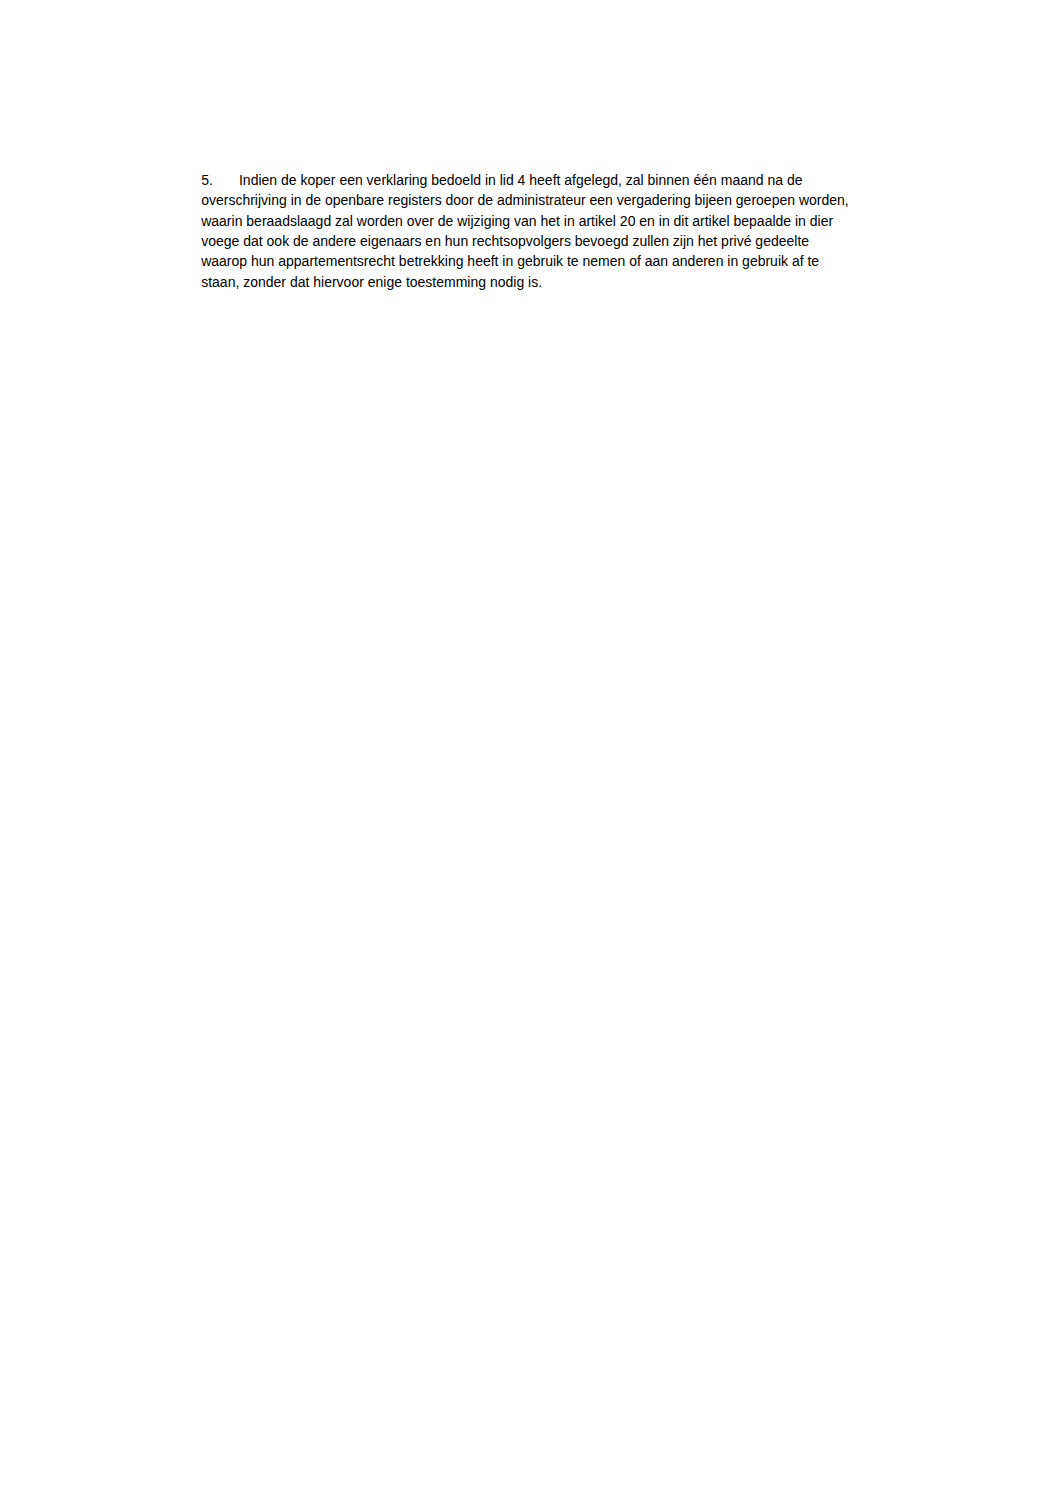5. Indien de koper een verklaring bedoeld in lid 4 heeft afgelegd, zal binnen één maand na de overschrijving in de openbare registers door de administrateur een vergadering bijeen geroepen worden, waarin beraadslaagd zal worden over de wijziging van het in artikel 20 en in dit artikel bepaalde in dier voege dat ook de andere eigenaars en hun rechtsopvolgers bevoegd zullen zijn het privé gedeelte waarop hun appartementsrecht betrekking heeft in gebruik te nemen of aan anderen in gebruik af te staan, zonder dat hiervoor enige toestemming nodig is.